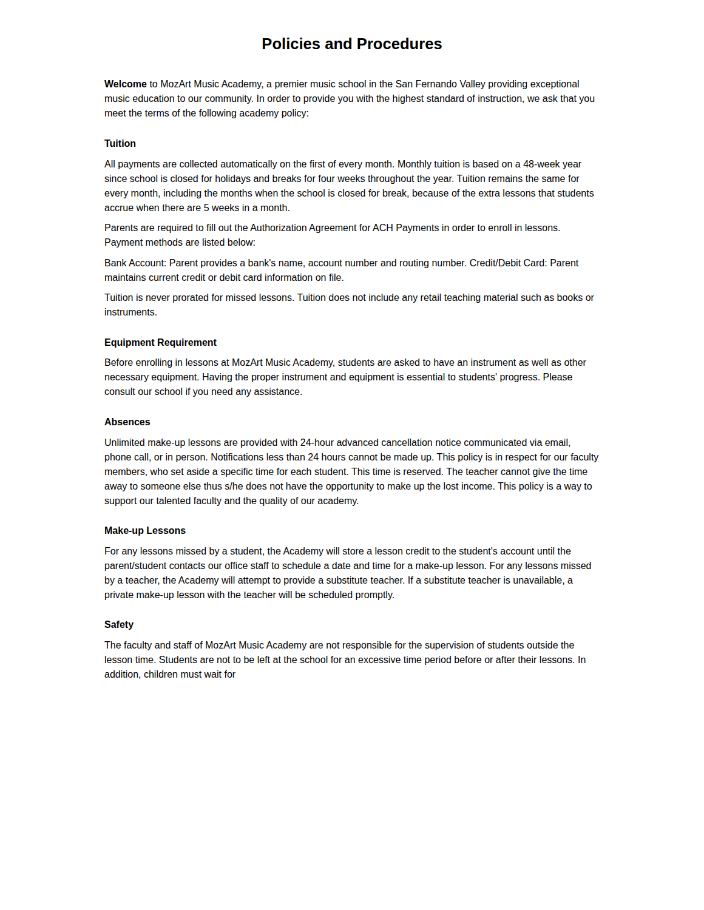Policies and Procedures
Welcome to MozArt Music Academy, a premier music school in the San Fernando Valley providing exceptional music education to our community. In order to provide you with the highest standard of instruction, we ask that you meet the terms of the following academy policy:
Tuition
All payments are collected automatically on the first of every month. Monthly tuition is based on a 48-week year since school is closed for holidays and breaks for four weeks throughout the year. Tuition remains the same for every month, including the months when the school is closed for break, because of the extra lessons that students accrue when there are 5 weeks in a month.
Parents are required to fill out the Authorization Agreement for ACH Payments in order to enroll in lessons. Payment methods are listed below:
Bank Account: Parent provides a bank's name, account number and routing number. Credit/Debit Card: Parent maintains current credit or debit card information on file.
Tuition is never prorated for missed lessons. Tuition does not include any retail teaching material such as books or instruments.
Equipment Requirement
Before enrolling in lessons at MozArt Music Academy, students are asked to have an instrument as well as other necessary equipment. Having the proper instrument and equipment is essential to students' progress. Please consult our school if you need any assistance.
Absences
Unlimited make-up lessons are provided with 24-hour advanced cancellation notice communicated via email, phone call, or in person. Notifications less than 24 hours cannot be made up. This policy is in respect for our faculty members, who set aside a specific time for each student. This time is reserved. The teacher cannot give the time away to someone else thus s/he does not have the opportunity to make up the lost income. This policy is a way to support our talented faculty and the quality of our academy.
Make-up Lessons
For any lessons missed by a student, the Academy will store a lesson credit to the student's account until the parent/student contacts our office staff to schedule a date and time for a make-up lesson. For any lessons missed by a teacher, the Academy will attempt to provide a substitute teacher. If a substitute teacher is unavailable, a private make-up lesson with the teacher will be scheduled promptly.
Safety
The faculty and staff of MozArt Music Academy are not responsible for the supervision of students outside the lesson time. Students are not to be left at the school for an excessive time period before or after their lessons. In addition, children must wait for